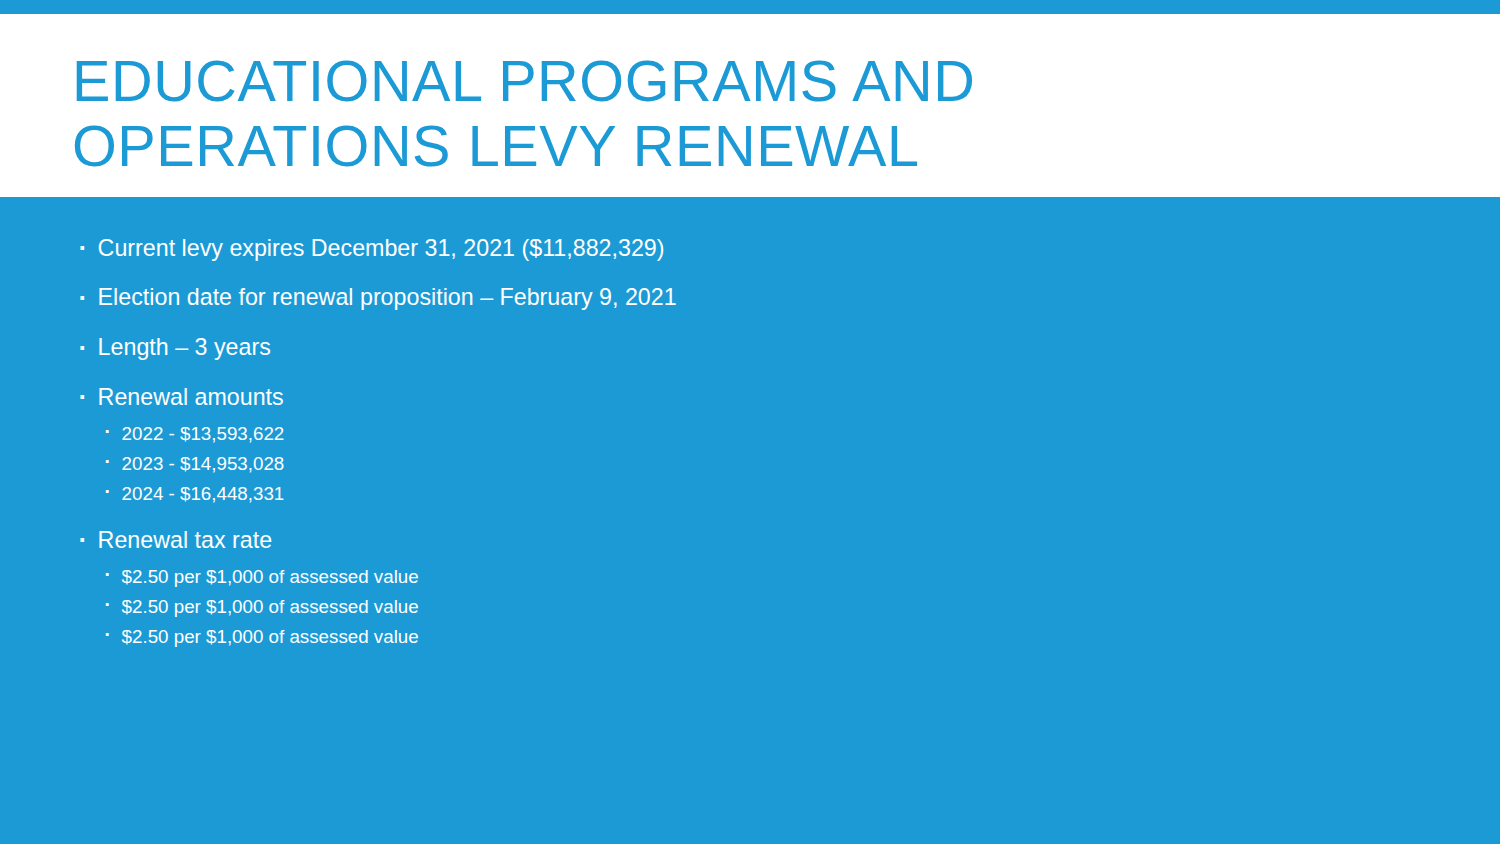Educational Programs and
Operations Levy Renewal
Current levy expires December 31, 2021 ($11,882,329)
Election date for renewal proposition – February 9, 2021
Length – 3 years
Renewal amounts
2022 - $13,593,622
2023 - $14,953,028
2024 - $16,448,331
Renewal tax rate
$2.50 per $1,000 of assessed value
$2.50 per $1,000 of assessed value
$2.50 per $1,000 of assessed value